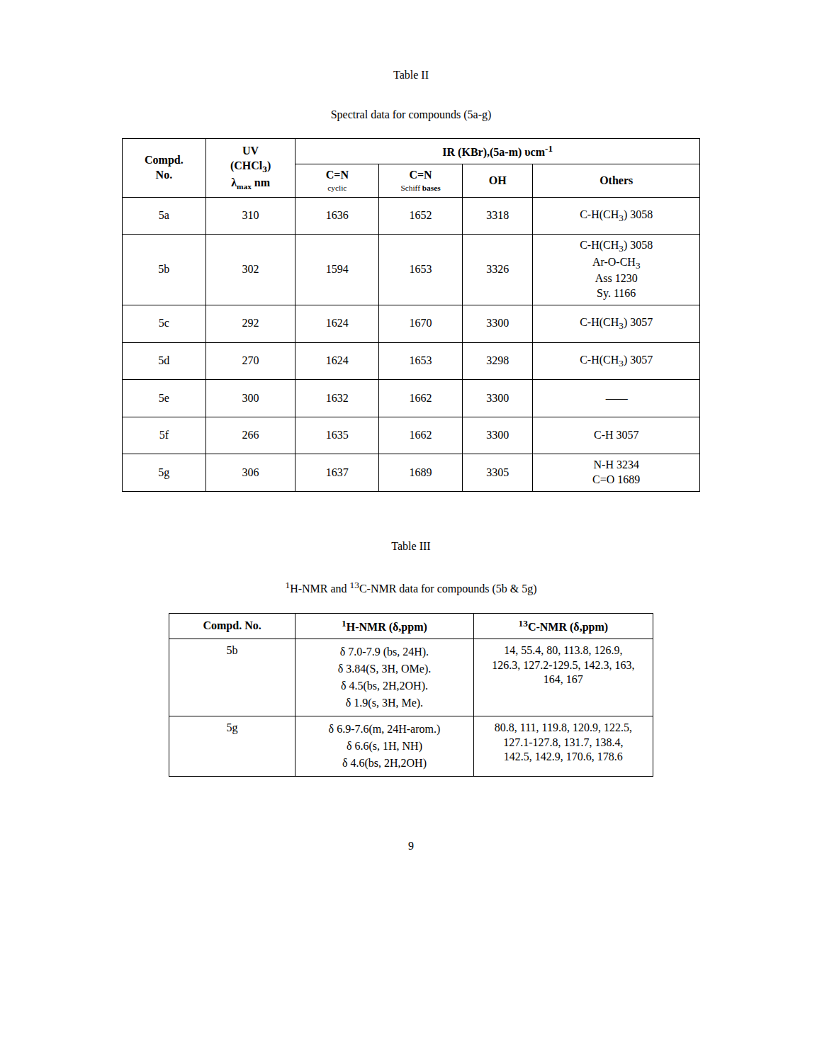Table II
Spectral data for compounds (5a-g)
| Compd. No. | UV (CHCl 3 ) λ max nm | IR (KBr),(5a-m) υcm -1 |
| --- | --- | --- |
| C=N cyclic | C=N Schiff bases | OH | Others |
| 5a | 310 | 1636 | 1652 | 3318 | C-H(CH 3 ) 3058 |
| 5b | 302 | 1594 | 1653 | 3326 | C-H(CH 3 ) 3058 Ar-O-CH 3 Ass 1230 Sy. 1166 |
| 5c | 292 | 1624 | 1670 | 3300 | C-H(CH 3 ) 3057 |
| 5d | 270 | 1624 | 1653 | 3298 | C-H(CH 3 ) 3057 |
| 5e | 300 | 1632 | 1662 | 3300 | —— |
| 5f | 266 | 1635 | 1662 | 3300 | C-H 3057 |
| 5g | 306 | 1637 | 1689 | 3305 | N-H 3234 C=O 1689 |
Table III
1H-NMR and 13C-NMR data for compounds (5b & 5g)
| Compd. No. | 1 H-NMR (δ,ppm) | 13 C-NMR (δ,ppm) |
| --- | --- | --- |
| 5b | δ 7.0-7.9 (bs, 24H). δ 3.84(S, 3H, OMe). δ 4.5(bs, 2H,2OH). δ 1.9(s, 3H, Me). | 14, 55.4, 80, 113.8, 126.9, 126.3, 127.2-129.5, 142.3, 163, 164, 167 |
| 5g | δ 6.9-7.6(m, 24H-arom.) δ 6.6(s, 1H, NH) δ 4.6(bs, 2H,2OH) | 80.8, 111, 119.8, 120.9, 122.5, 127.1-127.8, 131.7, 138.4, 142.5, 142.9, 170.6, 178.6 |
9